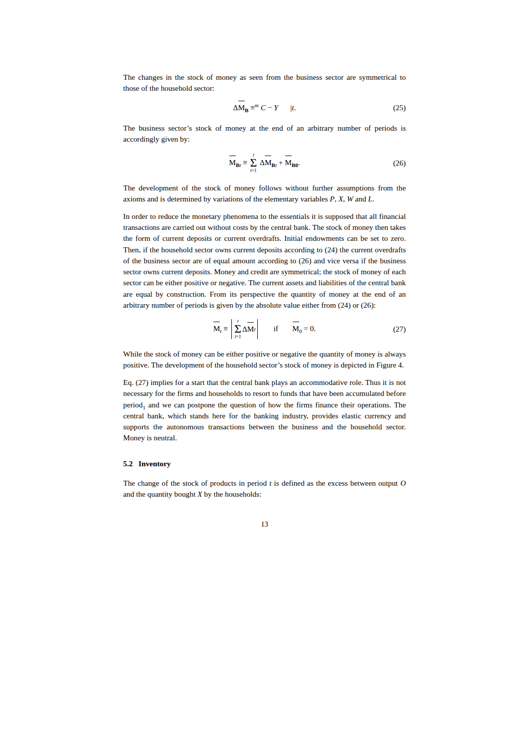The changes in the stock of money as seen from the business sector are symmetrical to those of the household sector:
ΔMB ≡m C − Y |t.
(25)
The business sector’s stock of money at the end of an arbitrary number of periods is accordingly given by:
MBt ≡ tΣt=1 ΔMBt + MB0.
(26)
The development of the stock of money follows without further assumptions from the axioms and is determined by variations of the elementary variables P, X, W and L.
In order to reduce the monetary phenomena to the essentials it is supposed that all financial transactions are carried out without costs by the central bank. The stock of money then takes the form of current deposits or current overdrafts. Initial endowments can be set to zero. Then, if the household sector owns current deposits according to (24) the current overdrafts of the business sector are of equal amount according to (26) and vice versa if the business sector owns current deposits. Money and credit are symmetrical; the stock of money of each sector can be either positive or negative. The current assets and liabilities of the central bank are equal by construction. From its perspective the quantity of money at the end of an arbitrary number of periods is given by the absolute value either from (24) or (26):
Mt ≡ tΣt=1 ΔMt if M0 = 0.
(27)
While the stock of money can be either positive or negative the quantity of money is always positive. The development of the household sector’s stock of money is depicted in Figure 4.
Eq. (27) implies for a start that the central bank plays an accommodative role. Thus it is not necessary for the firms and households to resort to funds that have been accumulated before period1 and we can postpone the question of how the firms finance their operations. The central bank, which stands here for the banking industry, provides elastic currency and supports the autonomous transactions between the business and the household sector. Money is neutral.
5.2 Inventory
The change of the stock of products in period t is defined as the excess between output O and the quantity bought X by the households:
13